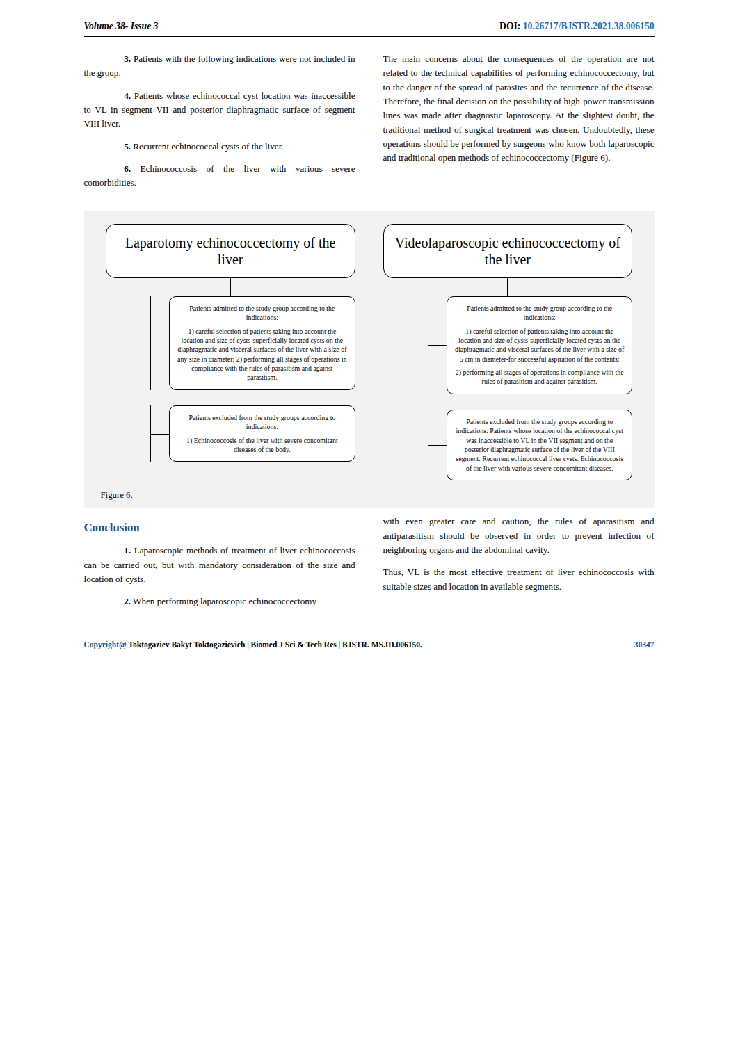Volume 38- Issue 3
DOI: 10.26717/BJSTR.2021.38.006150
3. Patients with the following indications were not included in the group.
4. Patients whose echinococcal cyst location was inaccessible to VL in segment VII and posterior diaphragmatic surface of segment VIII liver.
5. Recurrent echinococcal cysts of the liver.
6. Echinococcosis of the liver with various severe comorbidities.
The main concerns about the consequences of the operation are not related to the technical capabilities of performing echinococcectomy, but to the danger of the spread of parasites and the recurrence of the disease. Therefore, the final decision on the possibility of high-power transmission lines was made after diagnostic laparoscopy. At the slightest doubt, the traditional method of surgical treatment was chosen. Undoubtedly, these operations should be performed by surgeons who know both laparoscopic and traditional open methods of echinococcectomy (Figure 6).
Laparotomy echinococcectomy of the liver
Patients admitted to the study group according to the indications:
1) careful selection of patients taking into account the location and size of cysts-superficially located cysts on the diaphragmatic and visceral surfaces of the liver with a size of any size in diameter; 2) performing all stages of operations in compliance with the rules of parasitism and against parasitism.
Patients excluded from the study groups according to indications:
1) Echinococcosis of the liver with severe concomitant diseases of the body.
Videolaparoscopic echinococcectomy of the liver
Patients admitted to the study group according to the indications:
1) careful selection of patients taking into account the location and size of cysts-superficially located cysts on the diaphragmatic and visceral surfaces of the liver with a size of 5 cm in diameter-for successful aspiration of the contents;
2) performing all stages of operations in compliance with the rules of parasitism and against parasitism.
Patients excluded from the study groups according to indications: Patients whose location of the echinococcal cyst was inaccessible to VL in the VII segment and on the posterior diaphragmatic surface of the liver of the VIII segment. Recurrent echinococcal liver cysts. Echinococcosis of the liver with various severe concomitant diseases.
Figure 6.
Conclusion
1. Laparoscopic methods of treatment of liver echinococcosis can be carried out, but with mandatory consideration of the size and location of cysts.
2. When performing laparoscopic echinococcectomy
with even greater care and caution, the rules of aparasitism and antiparasitism should be observed in order to prevent infection of neighboring organs and the abdominal cavity.
Thus, VL is the most effective treatment of liver echinococcosis with suitable sizes and location in available segments.
Copyright@ Toktogaziev Bakyt Toktogazievich | Biomed J Sci & Tech Res | BJSTR. MS.ID.006150.
30347